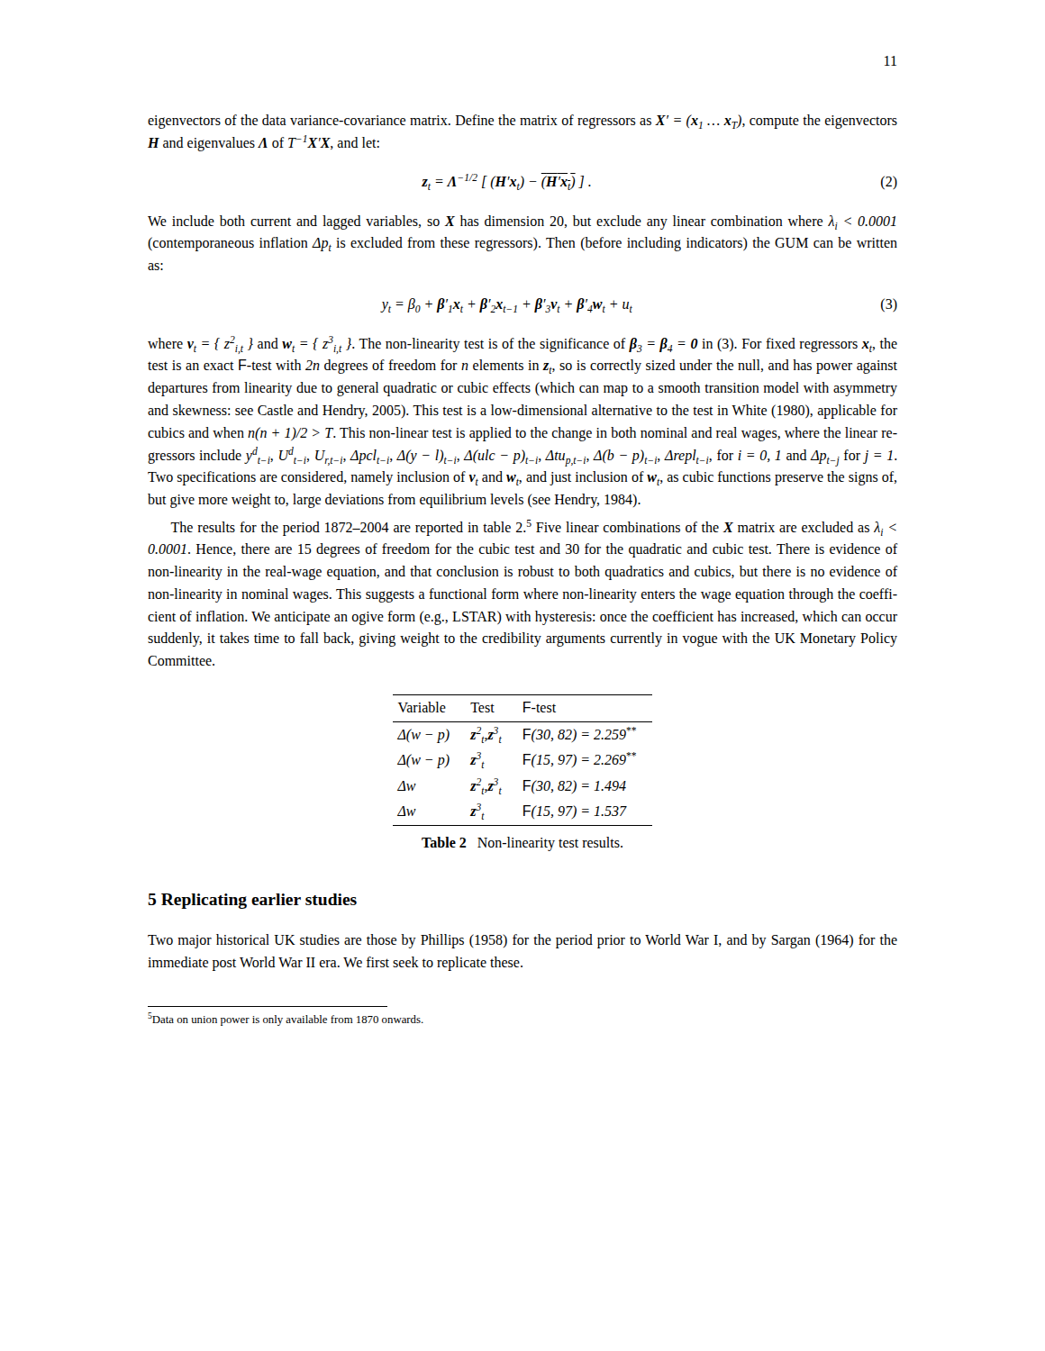11
eigenvectors of the data variance-covariance matrix. Define the matrix of regressors as X′ = (x1 … xT), compute the eigenvectors H and eigenvalues Λ of T−1X′X, and let:
zt = Λ−1/2 [ (H′xt) − (H′xt) ] .
(2)
We include both current and lagged variables, so X has dimension 20, but exclude any linear combination where λi < 0.0001 (contemporaneous inflation Δpt is excluded from these regressors). Then (before including indicators) the GUM can be written as:
yt = β0 + β′1xt + β′2xt−1 + β′3vt + β′4wt + ut
(3)
where vt = { z2i,t } and wt = { z3i,t }. The non-linearity test is of the significance of β3 = β4 = 0 in (3). For fixed regressors xt, the test is an exact F-test with 2n degrees of freedom for n elements in zt, so is correctly sized under the null, and has power against departures from linearity due to general quadratic or cubic effects (which can map to a smooth transition model with asymmetry and skewness: see Castle and Hendry, 2005). This test is a low-dimensional alternative to the test in White (1980), applicable for cubics and when n(n + 1)/2 > T. This non-linear test is applied to the change in both nominal and real wages, where the linear regressors include ydt−i, Udt−i, Ur,t−i, Δpclt−i, Δ(y − l)t−i, Δ(ulc − p)t−i, Δtup,t−i, Δ(b − p)t−i, Δreplt−i, for i = 0, 1 and Δpt−j for j = 1. Two specifications are considered, namely inclusion of vt and wt, and just inclusion of wt, as cubic functions preserve the signs of, but give more weight to, large deviations from equilibrium levels (see Hendry, 1984).
The results for the period 1872–2004 are reported in table 2.5 Five linear combinations of the X matrix are excluded as λi < 0.0001. Hence, there are 15 degrees of freedom for the cubic test and 30 for the quadratic and cubic test. There is evidence of non-linearity in the real-wage equation, and that conclusion is robust to both quadratics and cubics, but there is no evidence of non-linearity in nominal wages. This suggests a functional form where non-linearity enters the wage equation through the coefficient of inflation. We anticipate an ogive form (e.g., LSTAR) with hysteresis: once the coefficient has increased, which can occur suddenly, it takes time to fall back, giving weight to the credibility arguments currently in vogue with the UK Monetary Policy Committee.
| Variable | Test | F -test |
| --- | --- | --- |
| Δ(w − p) | z 2 t , z 3 t | F (30, 82) = 2.259 ** |
| Δ(w − p) | z 3 t | F (15, 97) = 2.269 ** |
| Δw | z 2 t , z 3 t | F (30, 82) = 1.494 |
| Δw | z 3 t | F (15, 97) = 1.537 |
Table 2 Non-linearity test results.
5 Replicating earlier studies
Two major historical UK studies are those by Phillips (1958) for the period prior to World War I, and by Sargan (1964) for the immediate post World War II era. We first seek to replicate these.
5Data on union power is only available from 1870 onwards.